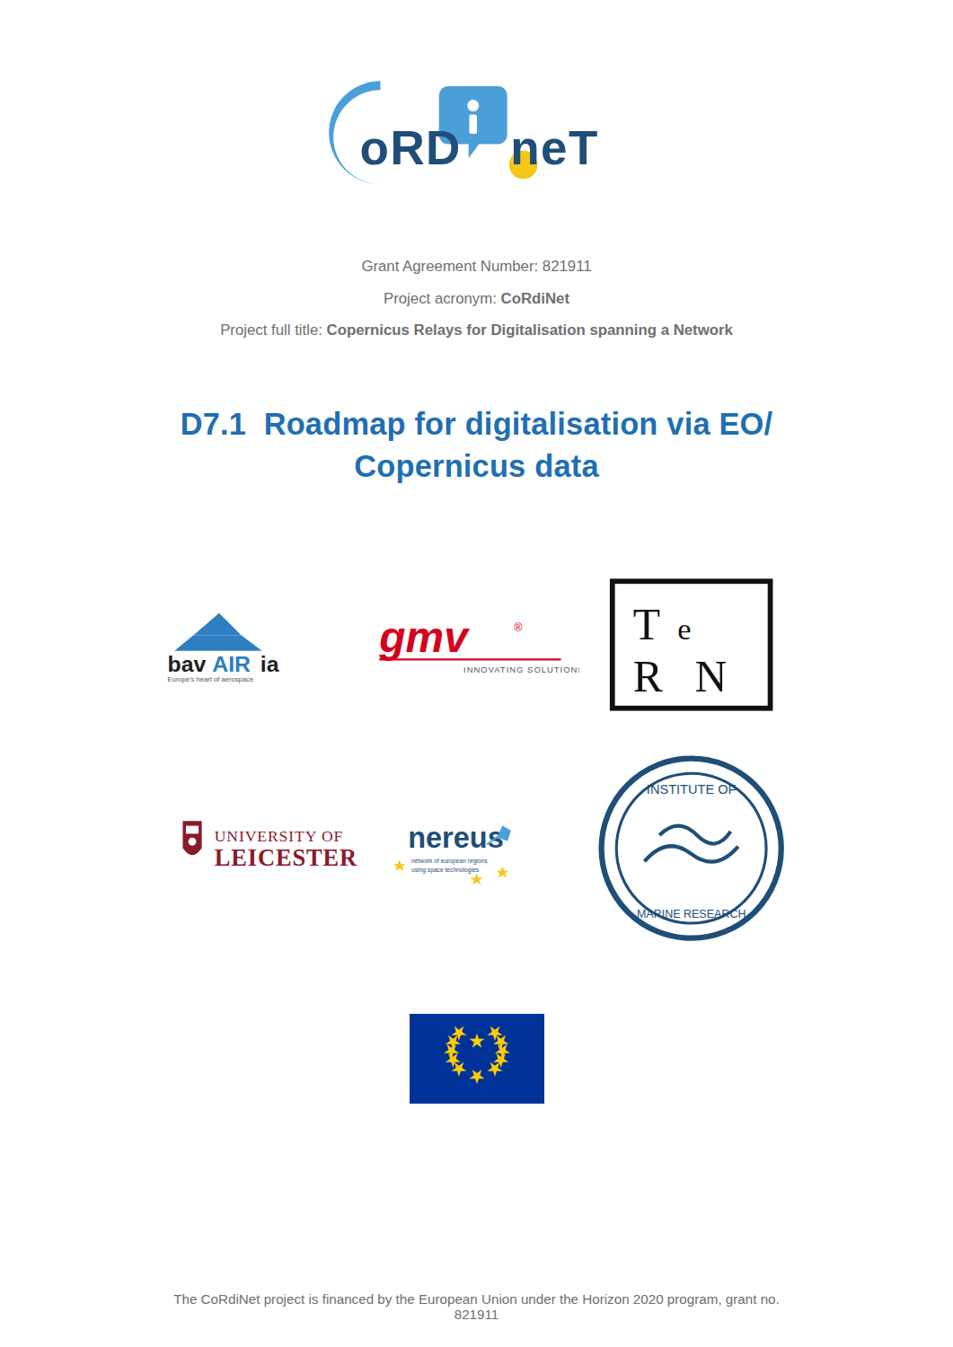oRD neT
Grant Agreement Number: 821911
Project acronym: CoRdiNet
Project full title: Copernicus Relays for Digitalisation spanning a Network
D7.1 Roadmap for digitalisation via EO/
Copernicus data
bav AIR ia Europe's heart of aerospace and navigation
gmv ® INNOVATING SOLUTIONS
T e R N
UNIVERSITY OF LEICESTER
nereus network of european regions using space technologies
INSTITUTE OF MARINE RESEARCH
The CoRdiNet project is financed by the European Union under the Horizon 2020 program, grant no. 821911